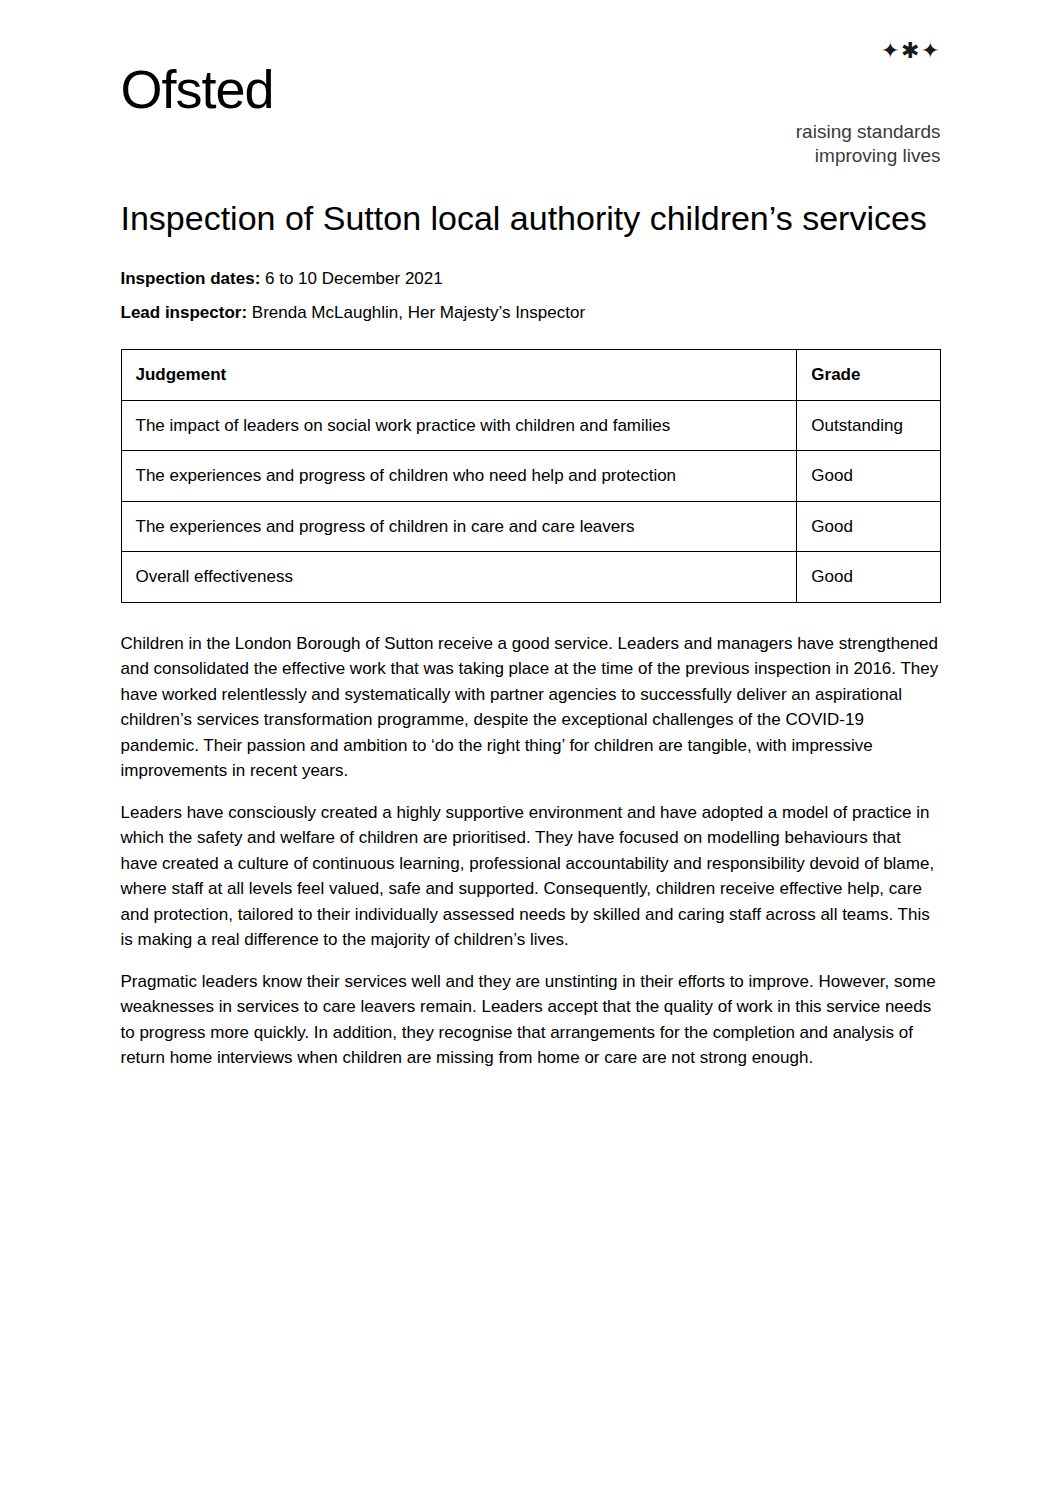✦✱✦
Ofsted
raising standards
improving lives
Inspection of Sutton local authority children’s services
Inspection dates: 6 to 10 December 2021
Lead inspector: Brenda McLaughlin, Her Majesty’s Inspector
| Judgement | Grade |
| --- | --- |
| The impact of leaders on social work practice with children and families | Outstanding |
| The experiences and progress of children who need help and protection | Good |
| The experiences and progress of children in care and care leavers | Good |
| Overall effectiveness | Good |
Children in the London Borough of Sutton receive a good service. Leaders and managers have strengthened and consolidated the effective work that was taking place at the time of the previous inspection in 2016. They have worked relentlessly and systematically with partner agencies to successfully deliver an aspirational children’s services transformation programme, despite the exceptional challenges of the COVID-19 pandemic. Their passion and ambition to ‘do the right thing’ for children are tangible, with impressive improvements in recent years.
Leaders have consciously created a highly supportive environment and have adopted a model of practice in which the safety and welfare of children are prioritised. They have focused on modelling behaviours that have created a culture of continuous learning, professional accountability and responsibility devoid of blame, where staff at all levels feel valued, safe and supported. Consequently, children receive effective help, care and protection, tailored to their individually assessed needs by skilled and caring staff across all teams. This is making a real difference to the majority of children’s lives.
Pragmatic leaders know their services well and they are unstinting in their efforts to improve. However, some weaknesses in services to care leavers remain. Leaders accept that the quality of work in this service needs to progress more quickly. In addition, they recognise that arrangements for the completion and analysis of return home interviews when children are missing from home or care are not strong enough.